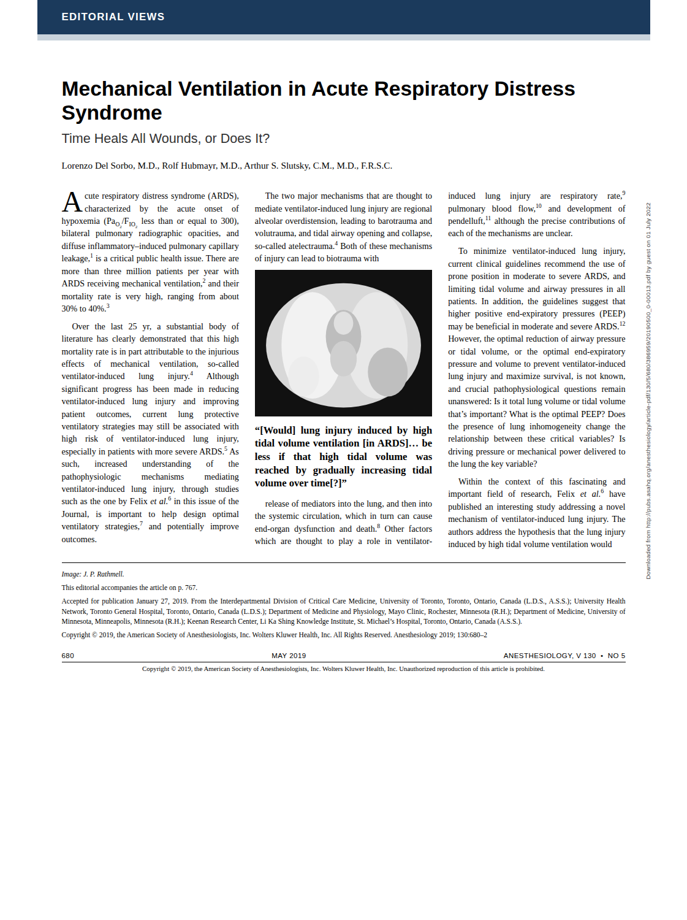EDITORIAL VIEWS
Downloaded from http://pubs.asahq.org/anesthesiology/article-pdf/130/5/680/386959/20190500_0-00013.pdf by guest on 01 July 2022
Mechanical Ventilation in Acute Respiratory Distress Syndrome
Time Heals All Wounds, or Does It?
Lorenzo Del Sorbo, M.D., Rolf Hubmayr, M.D., Arthur S. Slutsky, C.M., M.D., F.R.S.C.
Acute respiratory distress syndrome (ARDS), characterized by the acute onset of hypoxemia (PaO2/FIO2 less than or equal to 300), bilateral pulmonary radiographic opacities, and diffuse inflammatory–induced pulmonary capillary leakage,1 is a critical public health issue. There are more than three million patients per year with ARDS receiving mechanical ventilation,2 and their mortality rate is very high, ranging from about 30% to 40%.3
Over the last 25 yr, a substantial body of literature has clearly demonstrated that this high mortality rate is in part attributable to the injurious effects of mechanical ventilation, so-called ventilator-induced lung injury.4 Although significant progress has been made in reducing ventilator-induced lung injury and improving patient outcomes, current lung protective ventilatory strategies may still be associated with high risk of ventilator-induced lung injury, especially in patients with more severe ARDS.5 As such, increased understanding of the pathophysiologic mechanisms mediating ventilator-induced lung injury, through studies such as the one by Felix et al.6 in this issue of the Journal, is important to help design optimal ventilatory strategies,7 and potentially improve outcomes.
The two major mechanisms that are thought to mediate ventilator-induced lung injury are regional alveolar overdistension, leading to barotrauma and volutrauma, and tidal airway opening and collapse, so-called atelectrauma.4 Both of these mechanisms of injury can lead to biotrauma with
“[Would] lung injury induced by high tidal volume ventilation [in ARDS]… be less if that high tidal volume was reached by gradually increasing tidal volume over time[?]”
release of mediators into the lung, and then into the systemic circulation, which in turn can cause end-organ dysfunction and death.8 Other factors which are thought to play a role in ventilator-induced lung injury are respiratory rate,9 pulmonary blood flow,10 and development of pendelluft,11 although the precise contributions of each of the mechanisms are unclear.
To minimize ventilator-induced lung injury, current clinical guidelines recommend the use of prone position in moderate to severe ARDS, and limiting tidal volume and airway pressures in all patients. In addition, the guidelines suggest that higher positive end-expiratory pressures (PEEP) may be beneficial in moderate and severe ARDS.12 However, the optimal reduction of airway pressure or tidal volume, or the optimal end-expiratory pressure and volume to prevent ventilator-induced lung injury and maximize survival, is not known, and crucial pathophysiological questions remain unanswered: Is it total lung volume or tidal volume that’s important? What is the optimal PEEP? Does the presence of lung inhomogeneity change the relationship between these critical variables? Is driving pressure or mechanical power delivered to the lung the key variable?
Within the context of this fascinating and important field of research, Felix et al.6 have published an interesting study addressing a novel mechanism of ventilator-induced lung injury. The authors address the hypothesis that the lung injury induced by high tidal volume ventilation would
Image: J. P. Rathmell.
This editorial accompanies the article on p. 767.
Accepted for publication January 27, 2019. From the Interdepartmental Division of Critical Care Medicine, University of Toronto, Toronto, Ontario, Canada (L.D.S., A.S.S.); University Health Network, Toronto General Hospital, Toronto, Ontario, Canada (L.D.S.); Department of Medicine and Physiology, Mayo Clinic, Rochester, Minnesota (R.H.); Department of Medicine, University of Minnesota, Minneapolis, Minnesota (R.H.); Keenan Research Center, Li Ka Shing Knowledge Institute, St. Michael’s Hospital, Toronto, Ontario, Canada (A.S.S.).
Copyright © 2019, the American Society of Anesthesiologists, Inc. Wolters Kluwer Health, Inc. All Rights Reserved. Anesthesiology 2019; 130:680–2
680 MAY 2019 ANESTHESIOLOGY, V 130 • NO 5
Copyright © 2019, the American Society of Anesthesiologists, Inc. Wolters Kluwer Health, Inc. Unauthorized reproduction of this article is prohibited.